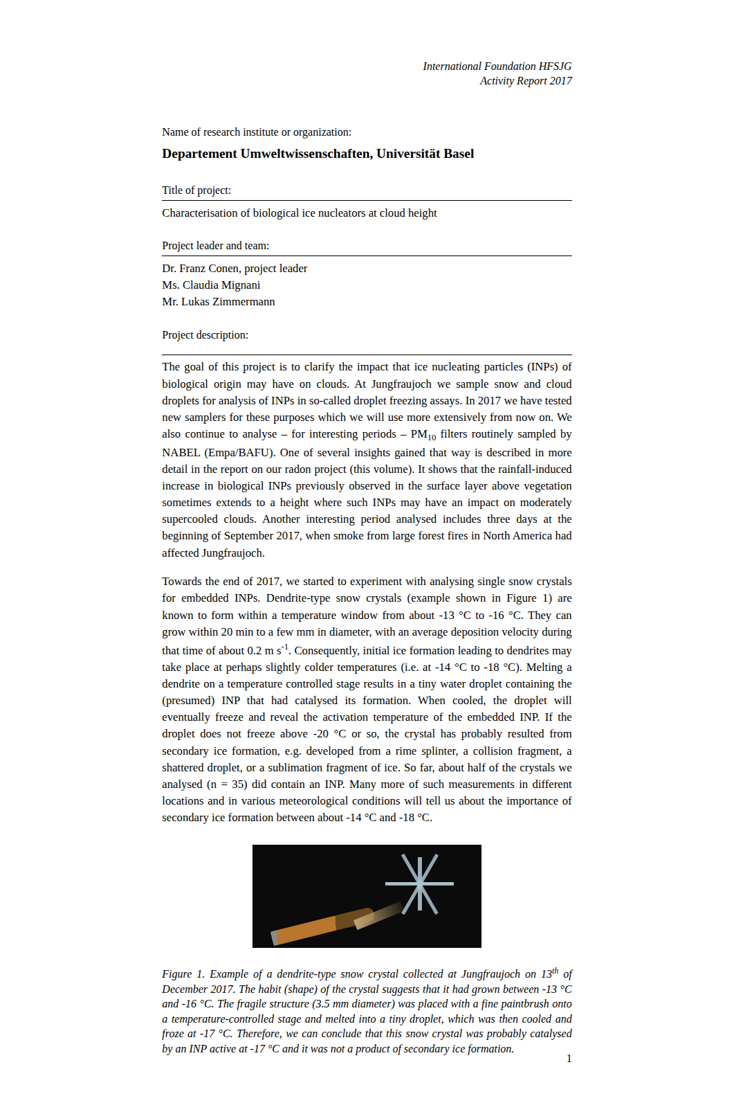International Foundation HFSJG
Activity Report 2017
Name of research institute or organization:
Departement Umweltwissenschaften, Universität Basel
Title of project:
Characterisation of biological ice nucleators at cloud height
Project leader and team:
Dr. Franz Conen, project leader
Ms. Claudia Mignani
Mr. Lukas Zimmermann
Project description:
The goal of this project is to clarify the impact that ice nucleating particles (INPs) of biological origin may have on clouds. At Jungfraujoch we sample snow and cloud droplets for analysis of INPs in so-called droplet freezing assays. In 2017 we have tested new samplers for these purposes which we will use more extensively from now on. We also continue to analyse – for interesting periods – PM10 filters routinely sampled by NABEL (Empa/BAFU). One of several insights gained that way is described in more detail in the report on our radon project (this volume). It shows that the rainfall-induced increase in biological INPs previously observed in the surface layer above vegetation sometimes extends to a height where such INPs may have an impact on moderately supercooled clouds. Another interesting period analysed includes three days at the beginning of September 2017, when smoke from large forest fires in North America had affected Jungfraujoch.
Towards the end of 2017, we started to experiment with analysing single snow crystals for embedded INPs. Dendrite-type snow crystals (example shown in Figure 1) are known to form within a temperature window from about -13 °C to -16 °C. They can grow within 20 min to a few mm in diameter, with an average deposition velocity during that time of about 0.2 m s-1. Consequently, initial ice formation leading to dendrites may take place at perhaps slightly colder temperatures (i.e. at -14 °C to -18 °C). Melting a dendrite on a temperature controlled stage results in a tiny water droplet containing the (presumed) INP that had catalysed its formation. When cooled, the droplet will eventually freeze and reveal the activation temperature of the embedded INP. If the droplet does not freeze above -20 °C or so, the crystal has probably resulted from secondary ice formation, e.g. developed from a rime splinter, a collision fragment, a shattered droplet, or a sublimation fragment of ice. So far, about half of the crystals we analysed (n = 35) did contain an INP. Many more of such measurements in different locations and in various meteorological conditions will tell us about the importance of secondary ice formation between about -14 °C and -18 °C.
Figure 1. Example of a dendrite-type snow crystal collected at Jungfraujoch on 13th of December 2017. The habit (shape) of the crystal suggests that it had grown between -13 °C and -16 °C. The fragile structure (3.5 mm diameter) was placed with a fine paintbrush onto a temperature-controlled stage and melted into a tiny droplet, which was then cooled and froze at -17 °C. Therefore, we can conclude that this snow crystal was probably catalysed by an INP active at -17 °C and it was not a product of secondary ice formation.
1